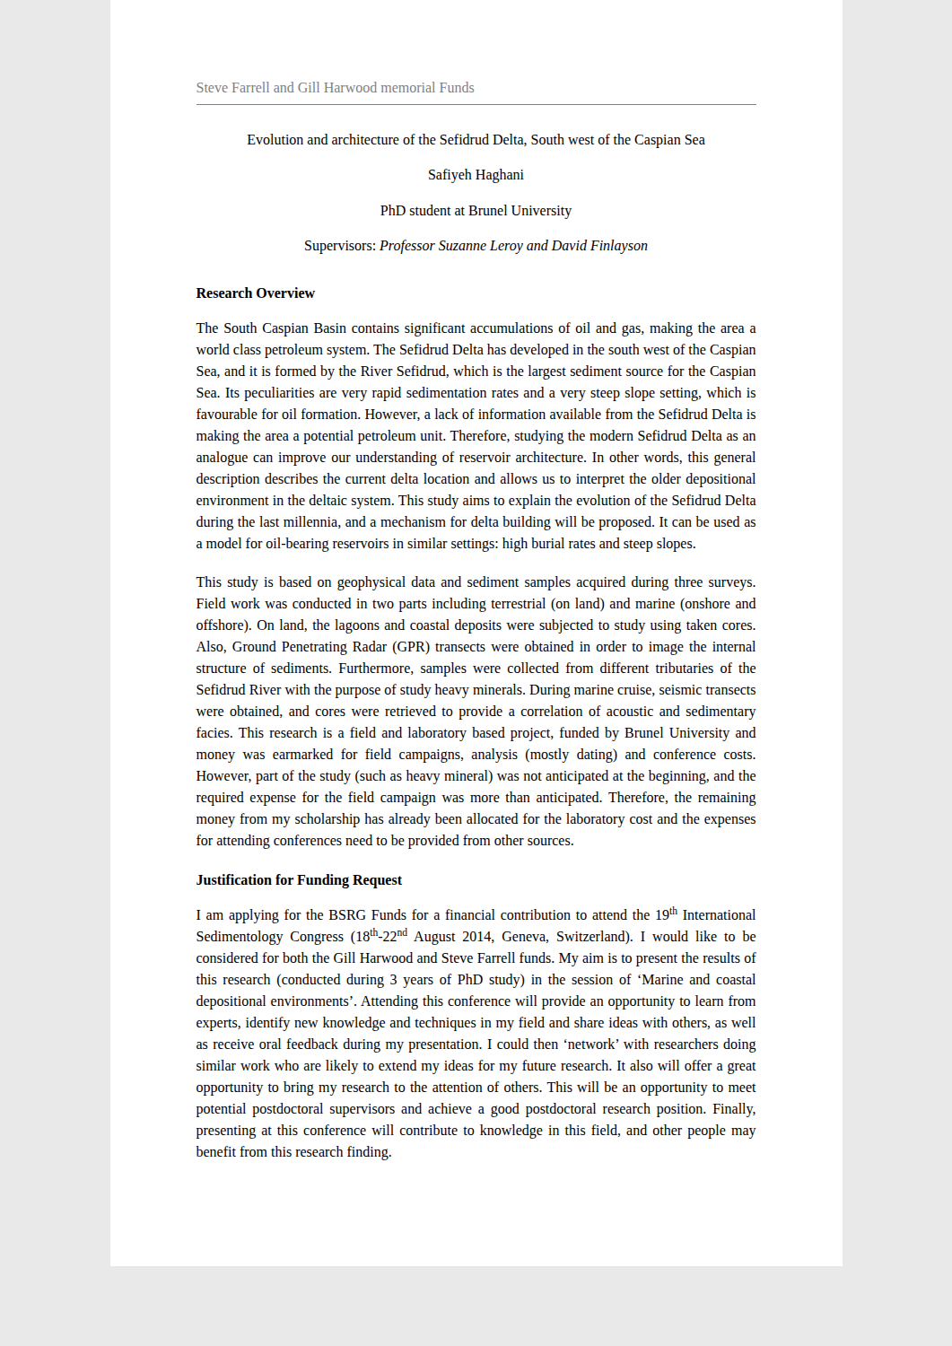Steve Farrell and Gill Harwood memorial Funds
Evolution and architecture of the Sefidrud Delta, South west of the Caspian Sea
Safiyeh Haghani
PhD student at Brunel University
Supervisors: Professor Suzanne Leroy and David Finlayson
Research Overview
The South Caspian Basin contains significant accumulations of oil and gas, making the area a world class petroleum system. The Sefidrud Delta has developed in the south west of the Caspian Sea, and it is formed by the River Sefidrud, which is the largest sediment source for the Caspian Sea. Its peculiarities are very rapid sedimentation rates and a very steep slope setting, which is favourable for oil formation. However, a lack of information available from the Sefidrud Delta is making the area a potential petroleum unit. Therefore, studying the modern Sefidrud Delta as an analogue can improve our understanding of reservoir architecture. In other words, this general description describes the current delta location and allows us to interpret the older depositional environment in the deltaic system. This study aims to explain the evolution of the Sefidrud Delta during the last millennia, and a mechanism for delta building will be proposed. It can be used as a model for oil-bearing reservoirs in similar settings: high burial rates and steep slopes.
This study is based on geophysical data and sediment samples acquired during three surveys. Field work was conducted in two parts including terrestrial (on land) and marine (onshore and offshore). On land, the lagoons and coastal deposits were subjected to study using taken cores. Also, Ground Penetrating Radar (GPR) transects were obtained in order to image the internal structure of sediments. Furthermore, samples were collected from different tributaries of the Sefidrud River with the purpose of study heavy minerals. During marine cruise, seismic transects were obtained, and cores were retrieved to provide a correlation of acoustic and sedimentary facies. This research is a field and laboratory based project, funded by Brunel University and money was earmarked for field campaigns, analysis (mostly dating) and conference costs. However, part of the study (such as heavy mineral) was not anticipated at the beginning, and the required expense for the field campaign was more than anticipated. Therefore, the remaining money from my scholarship has already been allocated for the laboratory cost and the expenses for attending conferences need to be provided from other sources.
Justification for Funding Request
I am applying for the BSRG Funds for a financial contribution to attend the 19th International Sedimentology Congress (18th-22nd August 2014, Geneva, Switzerland). I would like to be considered for both the Gill Harwood and Steve Farrell funds. My aim is to present the results of this research (conducted during 3 years of PhD study) in the session of ‘Marine and coastal depositional environments’. Attending this conference will provide an opportunity to learn from experts, identify new knowledge and techniques in my field and share ideas with others, as well as receive oral feedback during my presentation. I could then ‘network’ with researchers doing similar work who are likely to extend my ideas for my future research. It also will offer a great opportunity to bring my research to the attention of others. This will be an opportunity to meet potential postdoctoral supervisors and achieve a good postdoctoral research position. Finally, presenting at this conference will contribute to knowledge in this field, and other people may benefit from this research finding.